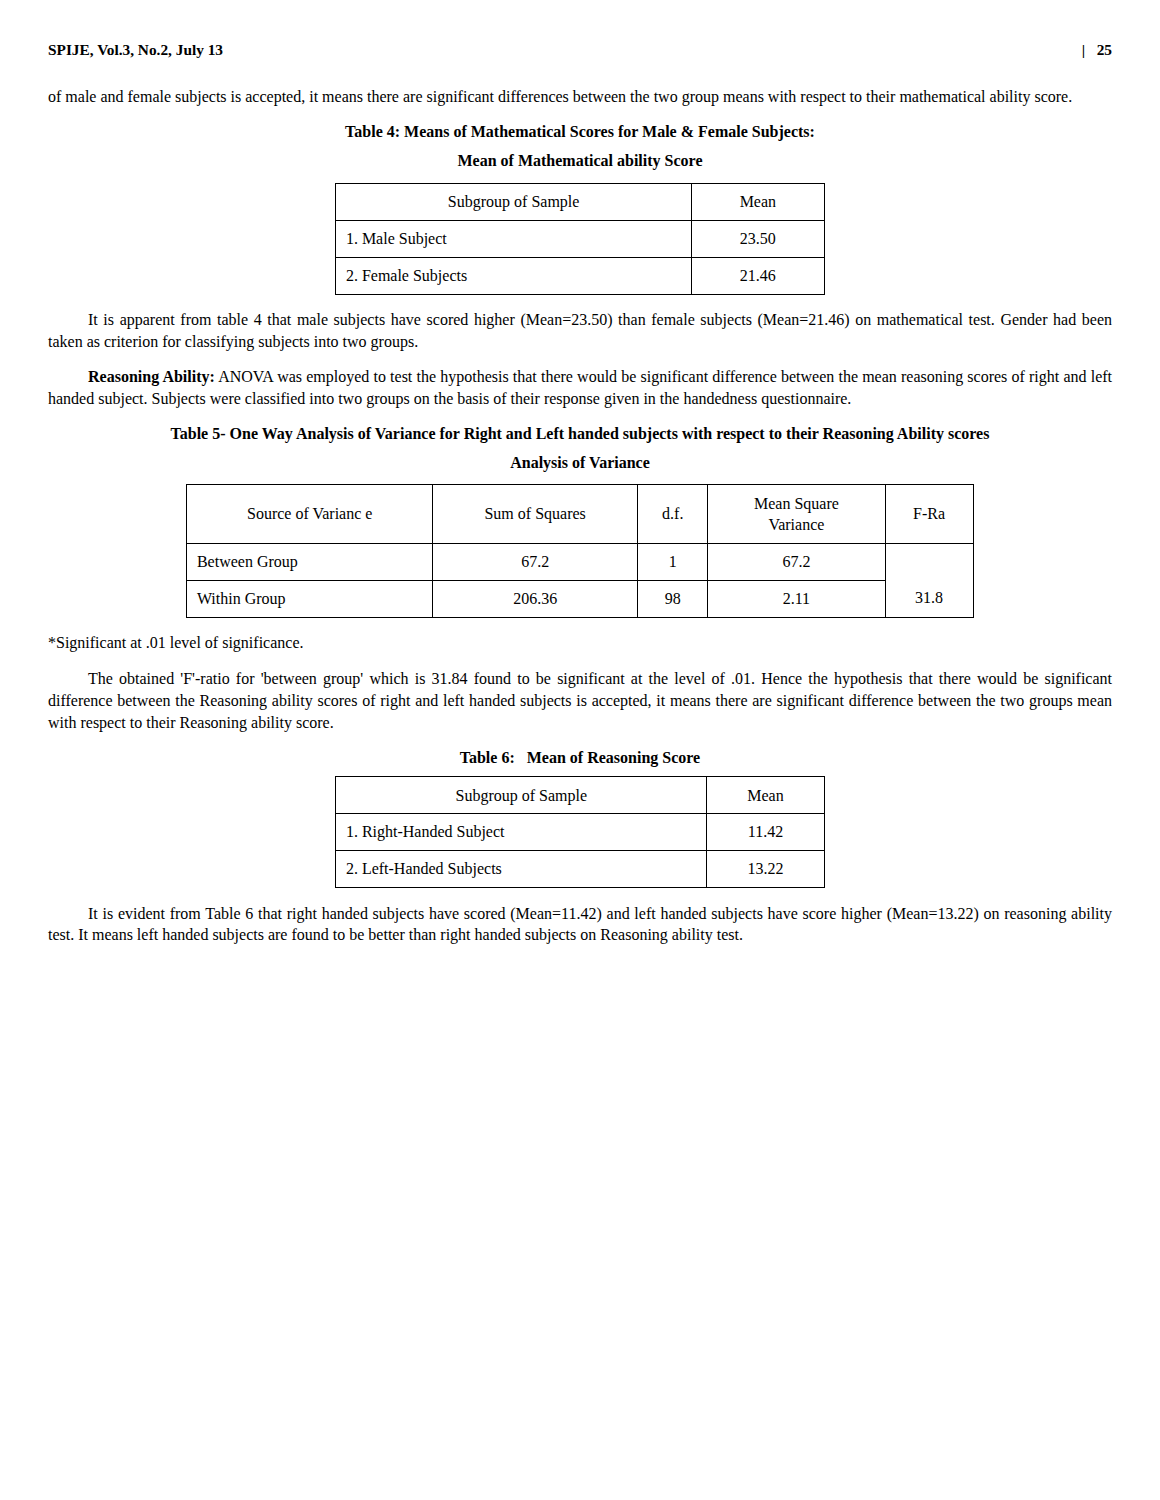SPIJE, Vol.3, No.2, July 13 | 25
of male and female subjects is accepted, it means there are significant differences between the two group means with respect to their mathematical ability score.
Table 4: Means of Mathematical Scores for Male & Female Subjects:
Mean of Mathematical ability Score
| Subgroup of Sample | Mean |
| --- | --- |
| 1. Male Subject | 23.50 |
| 2. Female Subjects | 21.46 |
It is apparent from table 4 that male subjects have scored higher (Mean=23.50) than female subjects (Mean=21.46) on mathematical test. Gender had been taken as criterion for classifying subjects into two groups.
Reasoning Ability: ANOVA was employed to test the hypothesis that there would be significant difference between the mean reasoning scores of right and left handed subject. Subjects were classified into two groups on the basis of their response given in the handedness questionnaire.
Table 5- One Way Analysis of Variance for Right and Left handed subjects with respect to their Reasoning Ability scores
Analysis of Variance
| Source of Varianc e | Sum of Squares | d.f. | Mean Square Variance | F-Ra |
| --- | --- | --- | --- | --- |
| Between Group | 67.2 | 1 | 67.2 | 31.8 |
| Within Group | 206.36 | 98 | 2.11 |
*Significant at .01 level of significance.
The obtained 'F'-ratio for 'between group' which is 31.84 found to be significant at the level of .01. Hence the hypothesis that there would be significant difference between the Reasoning ability scores of right and left handed subjects is accepted, it means there are significant difference between the two groups mean with respect to their Reasoning ability score.
Table 6: Mean of Reasoning Score
| Subgroup of Sample | Mean |
| --- | --- |
| 1. Right-Handed Subject | 11.42 |
| 2. Left-Handed Subjects | 13.22 |
It is evident from Table 6 that right handed subjects have scored (Mean=11.42) and left handed subjects have score higher (Mean=13.22) on reasoning ability test. It means left handed subjects are found to be better than right handed subjects on Reasoning ability test.